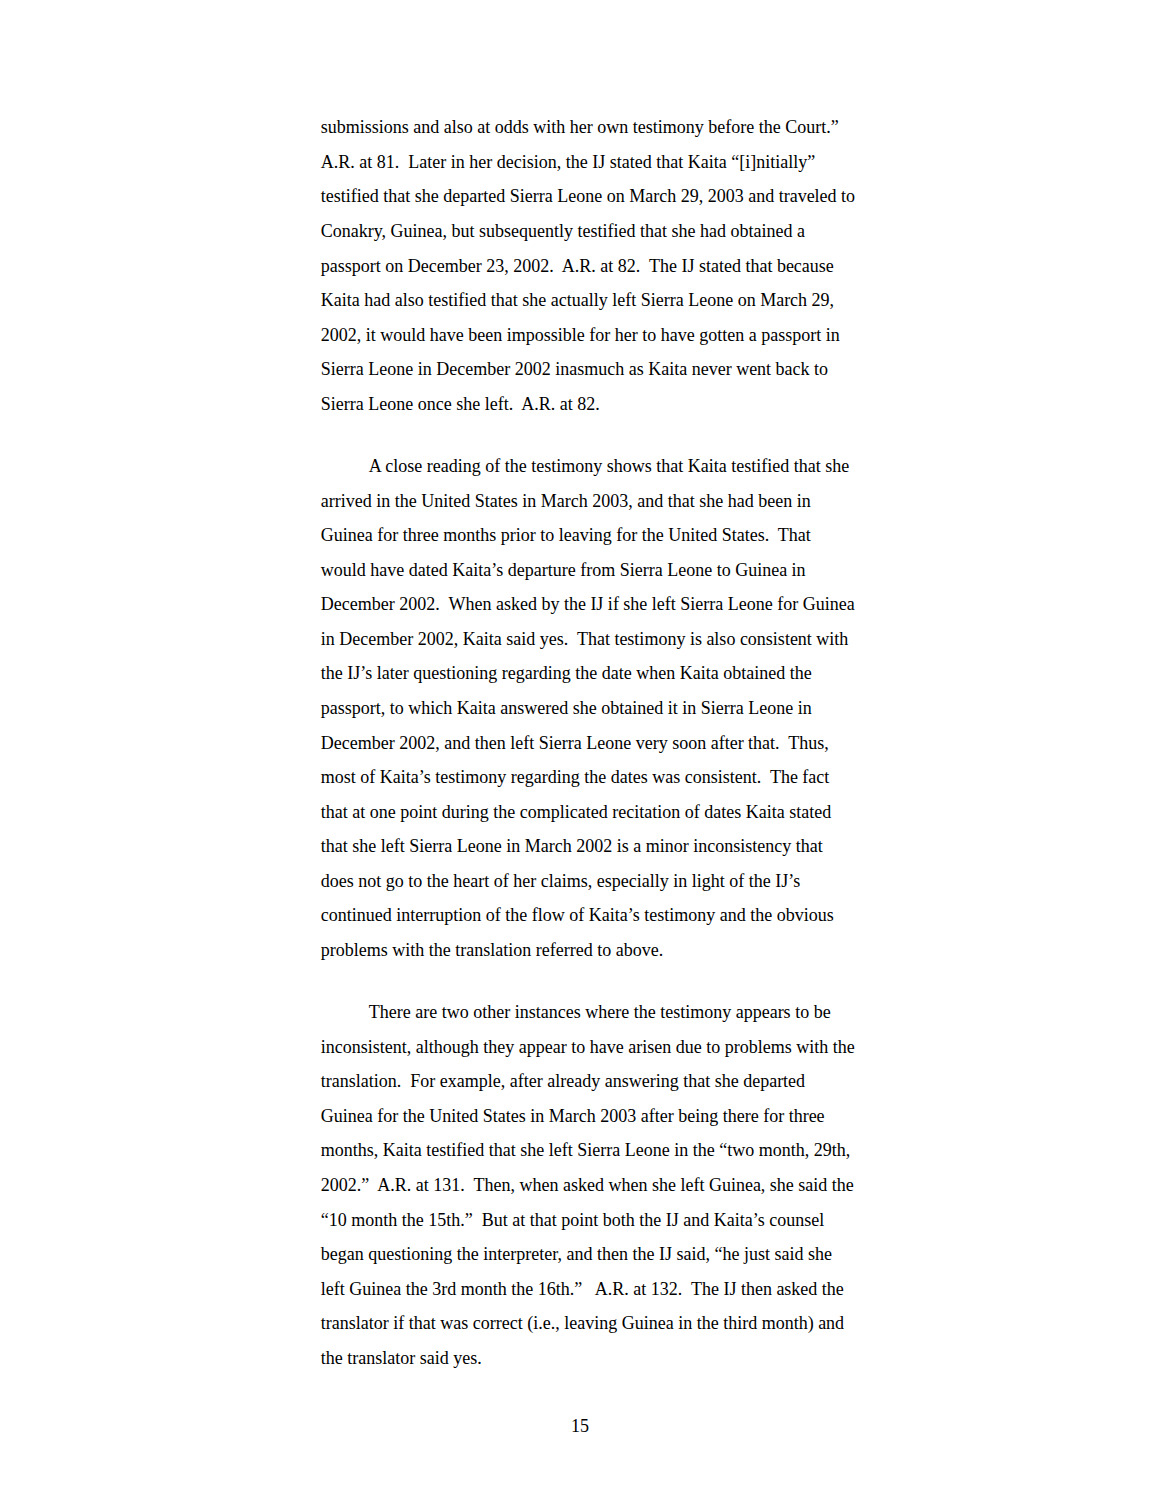submissions and also at odds with her own testimony before the Court.” A.R. at 81. Later in her decision, the IJ stated that Kaita “[i]nitially” testified that she departed Sierra Leone on March 29, 2003 and traveled to Conakry, Guinea, but subsequently testified that she had obtained a passport on December 23, 2002. A.R. at 82. The IJ stated that because Kaita had also testified that she actually left Sierra Leone on March 29, 2002, it would have been impossible for her to have gotten a passport in Sierra Leone in December 2002 inasmuch as Kaita never went back to Sierra Leone once she left. A.R. at 82.
A close reading of the testimony shows that Kaita testified that she arrived in the United States in March 2003, and that she had been in Guinea for three months prior to leaving for the United States. That would have dated Kaita’s departure from Sierra Leone to Guinea in December 2002. When asked by the IJ if she left Sierra Leone for Guinea in December 2002, Kaita said yes. That testimony is also consistent with the IJ’s later questioning regarding the date when Kaita obtained the passport, to which Kaita answered she obtained it in Sierra Leone in December 2002, and then left Sierra Leone very soon after that. Thus, most of Kaita’s testimony regarding the dates was consistent. The fact that at one point during the complicated recitation of dates Kaita stated that she left Sierra Leone in March 2002 is a minor inconsistency that does not go to the heart of her claims, especially in light of the IJ’s continued interruption of the flow of Kaita’s testimony and the obvious problems with the translation referred to above.
There are two other instances where the testimony appears to be inconsistent, although they appear to have arisen due to problems with the translation. For example, after already answering that she departed Guinea for the United States in March 2003 after being there for three months, Kaita testified that she left Sierra Leone in the “two month, 29th, 2002.” A.R. at 131. Then, when asked when she left Guinea, she said the “10 month the 15th.” But at that point both the IJ and Kaita’s counsel began questioning the interpreter, and then the IJ said, “he just said she left Guinea the 3rd month the 16th.” A.R. at 132. The IJ then asked the translator if that was correct (i.e., leaving Guinea in the third month) and the translator said yes.
15